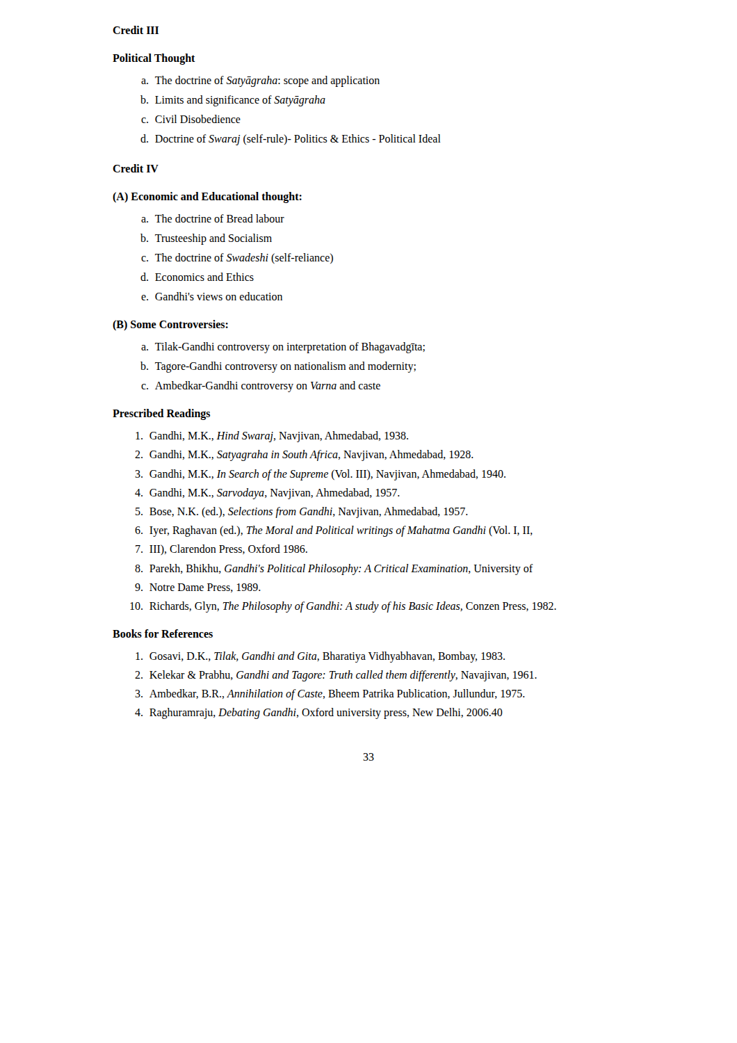Credit III
Political Thought
The doctrine of Satyāgraha: scope and application
Limits and significance of Satyāgraha
Civil Disobedience
Doctrine of Swaraj (self-rule)- Politics & Ethics - Political Ideal
Credit IV
(A) Economic and Educational thought:
The doctrine of Bread labour
Trusteeship and Socialism
The doctrine of Swadeshi (self-reliance)
Economics and Ethics
Gandhi's views on education
(B) Some Controversies:
Tilak-Gandhi controversy on interpretation of Bhagavadgīta;
Tagore-Gandhi controversy on nationalism and modernity;
Ambedkar-Gandhi controversy on Varna and caste
Prescribed Readings
Gandhi, M.K., Hind Swaraj, Navjivan, Ahmedabad, 1938.
Gandhi, M.K., Satyagraha in South Africa, Navjivan, Ahmedabad, 1928.
Gandhi, M.K., In Search of the Supreme (Vol. III), Navjivan, Ahmedabad, 1940.
Gandhi, M.K., Sarvodaya, Navjivan, Ahmedabad, 1957.
Bose, N.K. (ed.), Selections from Gandhi, Navjivan, Ahmedabad, 1957.
Iyer, Raghavan (ed.), The Moral and Political writings of Mahatma Gandhi (Vol. I, II,
III), Clarendon Press, Oxford 1986.
Parekh, Bhikhu, Gandhi's Political Philosophy: A Critical Examination, University of
Notre Dame Press, 1989.
Richards, Glyn, The Philosophy of Gandhi: A study of his Basic Ideas, Conzen Press, 1982.
Books for References
Gosavi, D.K., Tilak, Gandhi and Gita, Bharatiya Vidhyabhavan, Bombay, 1983.
Kelekar & Prabhu, Gandhi and Tagore: Truth called them differently, Navajivan, 1961.
Ambedkar, B.R., Annihilation of Caste, Bheem Patrika Publication, Jullundur, 1975.
Raghuramraju, Debating Gandhi, Oxford university press, New Delhi, 2006.40
33